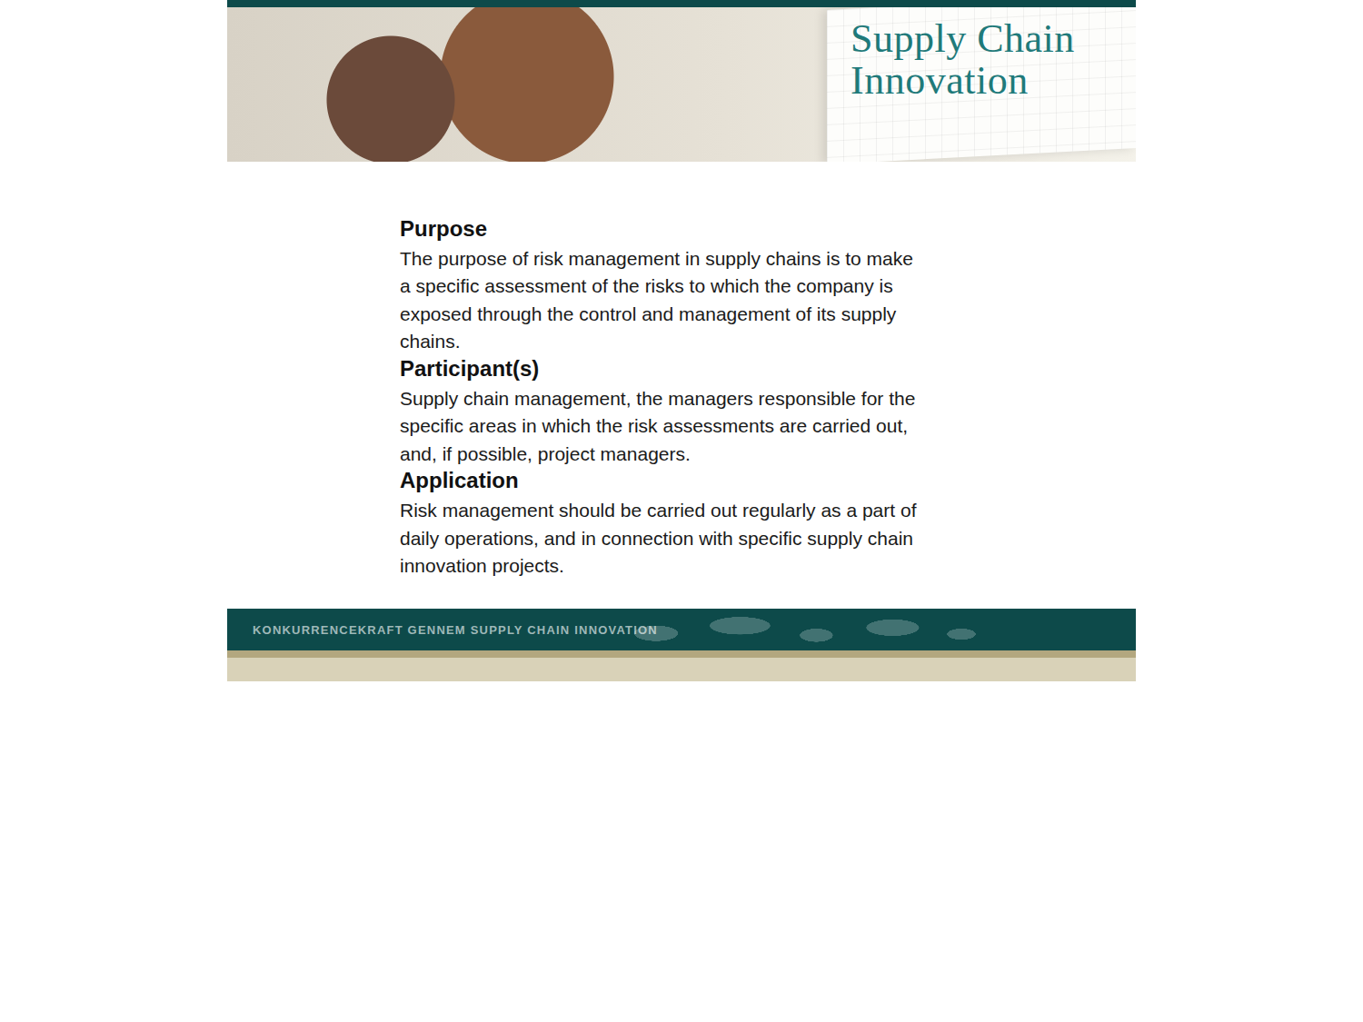Supply Chain
Innovation
Purpose
The purpose of risk management in supply chains is to make a specific assessment of the risks to which the company is exposed through the control and management of its supply chains.
Participant(s)
Supply chain management, the managers responsible for the specific areas in which the risk assessments are carried out, and, if possible, project managers.
Application
Risk management should be carried out regularly as a part of daily operations, and in connection with specific supply chain innovation projects.
Konkurrencekraft gennem Supply Chain Innovation